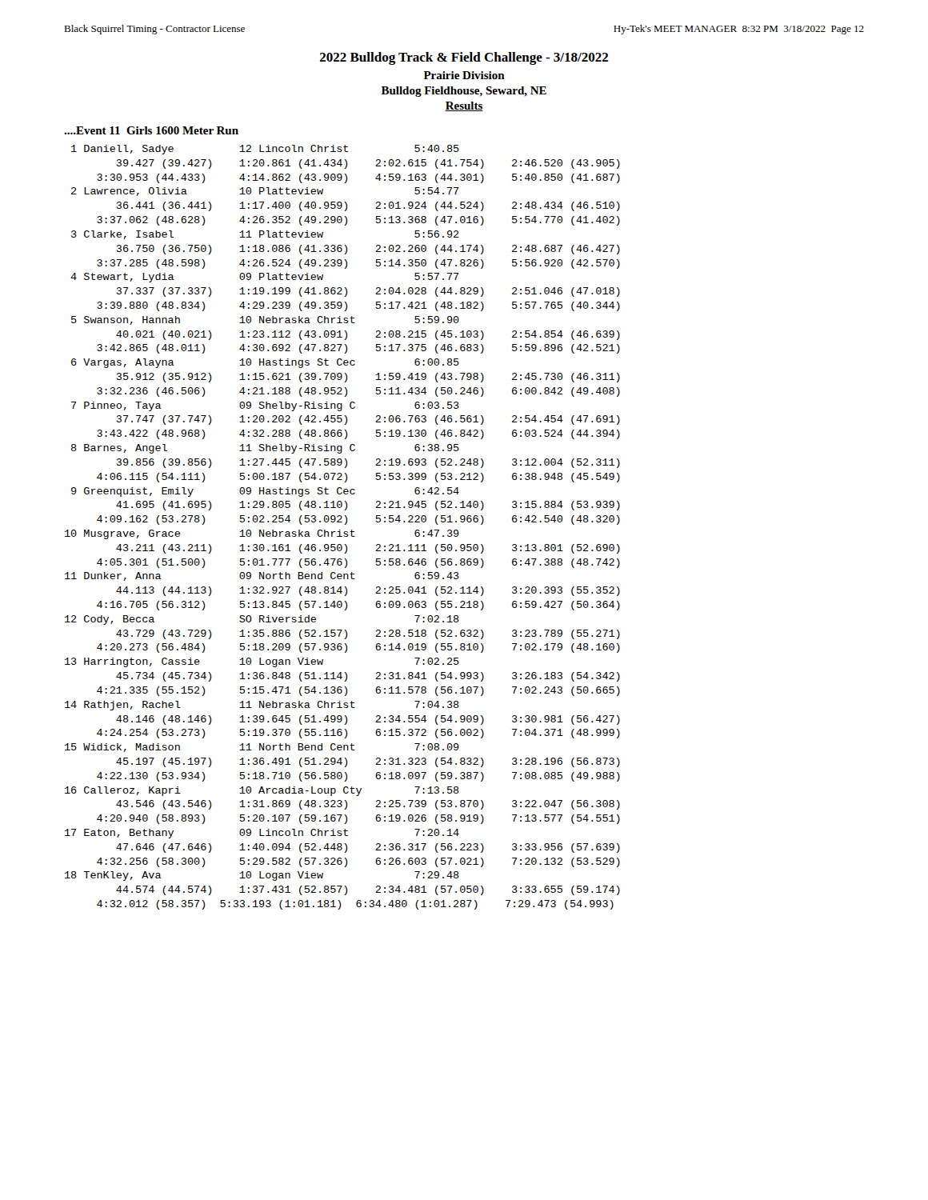Black Squirrel Timing - Contractor License Hy-Tek's MEET MANAGER 8:32 PM 3/18/2022 Page 12
2022 Bulldog Track & Field Challenge - 3/18/2022
Prairie Division
Bulldog Fieldhouse, Seward, NE
Results
....Event 11 Girls 1600 Meter Run
 1 Daniell, Sadye          12 Lincoln Christ          5:40.85
        39.427 (39.427)    1:20.861 (41.434)    2:02.615 (41.754)    2:46.520 (43.905)
     3:30.953 (44.433)     4:14.862 (43.909)    4:59.163 (44.301)    5:40.850 (41.687)
 2 Lawrence, Olivia        10 Platteview              5:54.77
        36.441 (36.441)    1:17.400 (40.959)    2:01.924 (44.524)    2:48.434 (46.510)
     3:37.062 (48.628)     4:26.352 (49.290)    5:13.368 (47.016)    5:54.770 (41.402)
 3 Clarke, Isabel          11 Platteview              5:56.92
        36.750 (36.750)    1:18.086 (41.336)    2:02.260 (44.174)    2:48.687 (46.427)
     3:37.285 (48.598)     4:26.524 (49.239)    5:14.350 (47.826)    5:56.920 (42.570)
 4 Stewart, Lydia          09 Platteview              5:57.77
        37.337 (37.337)    1:19.199 (41.862)    2:04.028 (44.829)    2:51.046 (47.018)
     3:39.880 (48.834)     4:29.239 (49.359)    5:17.421 (48.182)    5:57.765 (40.344)
 5 Swanson, Hannah         10 Nebraska Christ         5:59.90
        40.021 (40.021)    1:23.112 (43.091)    2:08.215 (45.103)    2:54.854 (46.639)
     3:42.865 (48.011)     4:30.692 (47.827)    5:17.375 (46.683)    5:59.896 (42.521)
 6 Vargas, Alayna          10 Hastings St Cec         6:00.85
        35.912 (35.912)    1:15.621 (39.709)    1:59.419 (43.798)    2:45.730 (46.311)
     3:32.236 (46.506)     4:21.188 (48.952)    5:11.434 (50.246)    6:00.842 (49.408)
 7 Pinneo, Taya            09 Shelby-Rising C         6:03.53
        37.747 (37.747)    1:20.202 (42.455)    2:06.763 (46.561)    2:54.454 (47.691)
     3:43.422 (48.968)     4:32.288 (48.866)    5:19.130 (46.842)    6:03.524 (44.394)
 8 Barnes, Angel           11 Shelby-Rising C         6:38.95
        39.856 (39.856)    1:27.445 (47.589)    2:19.693 (52.248)    3:12.004 (52.311)
     4:06.115 (54.111)     5:00.187 (54.072)    5:53.399 (53.212)    6:38.948 (45.549)
 9 Greenquist, Emily       09 Hastings St Cec         6:42.54
        41.695 (41.695)    1:29.805 (48.110)    2:21.945 (52.140)    3:15.884 (53.939)
     4:09.162 (53.278)     5:02.254 (53.092)    5:54.220 (51.966)    6:42.540 (48.320)
10 Musgrave, Grace         10 Nebraska Christ         6:47.39
        43.211 (43.211)    1:30.161 (46.950)    2:21.111 (50.950)    3:13.801 (52.690)
     4:05.301 (51.500)     5:01.777 (56.476)    5:58.646 (56.869)    6:47.388 (48.742)
11 Dunker, Anna            09 North Bend Cent         6:59.43
        44.113 (44.113)    1:32.927 (48.814)    2:25.041 (52.114)    3:20.393 (55.352)
     4:16.705 (56.312)     5:13.845 (57.140)    6:09.063 (55.218)    6:59.427 (50.364)
12 Cody, Becca             SO Riverside               7:02.18
        43.729 (43.729)    1:35.886 (52.157)    2:28.518 (52.632)    3:23.789 (55.271)
     4:20.273 (56.484)     5:18.209 (57.936)    6:14.019 (55.810)    7:02.179 (48.160)
13 Harrington, Cassie      10 Logan View              7:02.25
        45.734 (45.734)    1:36.848 (51.114)    2:31.841 (54.993)    3:26.183 (54.342)
     4:21.335 (55.152)     5:15.471 (54.136)    6:11.578 (56.107)    7:02.243 (50.665)
14 Rathjen, Rachel         11 Nebraska Christ         7:04.38
        48.146 (48.146)    1:39.645 (51.499)    2:34.554 (54.909)    3:30.981 (56.427)
     4:24.254 (53.273)     5:19.370 (55.116)    6:15.372 (56.002)    7:04.371 (48.999)
15 Widick, Madison         11 North Bend Cent         7:08.09
        45.197 (45.197)    1:36.491 (51.294)    2:31.323 (54.832)    3:28.196 (56.873)
     4:22.130 (53.934)     5:18.710 (56.580)    6:18.097 (59.387)    7:08.085 (49.988)
16 Calleroz, Kapri         10 Arcadia-Loup Cty        7:13.58
        43.546 (43.546)    1:31.869 (48.323)    2:25.739 (53.870)    3:22.047 (56.308)
     4:20.940 (58.893)     5:20.107 (59.167)    6:19.026 (58.919)    7:13.577 (54.551)
17 Eaton, Bethany          09 Lincoln Christ          7:20.14
        47.646 (47.646)    1:40.094 (52.448)    2:36.317 (56.223)    3:33.956 (57.639)
     4:32.256 (58.300)     5:29.582 (57.326)    6:26.603 (57.021)    7:20.132 (53.529)
18 TenKley, Ava            10 Logan View              7:29.48
        44.574 (44.574)    1:37.431 (52.857)    2:34.481 (57.050)    3:33.655 (59.174)
     4:32.012 (58.357)  5:33.193 (1:01.181)  6:34.480 (1:01.287)    7:29.473 (54.993)